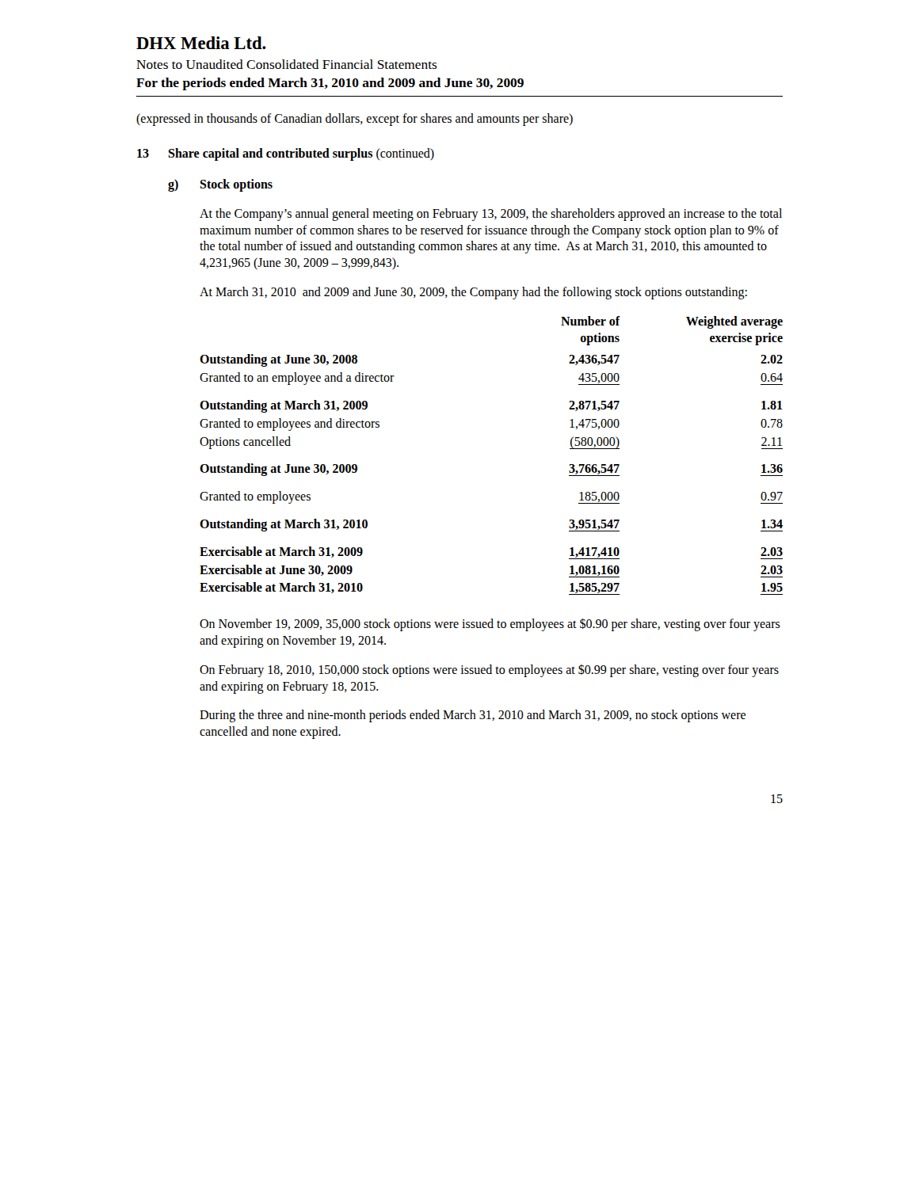DHX Media Ltd.
Notes to Unaudited Consolidated Financial Statements
For the periods ended March 31, 2010 and 2009 and June 30, 2009
(expressed in thousands of Canadian dollars, except for shares and amounts per share)
13
Share capital and contributed surplus (continued)
g)
Stock options
At the Company’s annual general meeting on February 13, 2009, the shareholders approved an increase to the total maximum number of common shares to be reserved for issuance through the Company stock option plan to 9% of the total number of issued and outstanding common shares at any time. As at March 31, 2010, this amounted to 4,231,965 (June 30, 2009 – 3,999,843).
At March 31, 2010 and 2009 and June 30, 2009, the Company had the following stock options outstanding:
| | Number of options | Weighted average exercise price |
| --- | --- | --- |
| Outstanding at June 30, 2008 | 2,436,547 | 2.02 |
| Granted to an employee and a director | 435,000 | 0.64 |
| Outstanding at March 31, 2009 | 2,871,547 | 1.81 |
| Granted to employees and directors | 1,475,000 | 0.78 |
| Options cancelled | (580,000) | 2.11 |
| Outstanding at June 30, 2009 | 3,766,547 | 1.36 |
| Granted to employees | 185,000 | 0.97 |
| Outstanding at March 31, 2010 | 3,951,547 | 1.34 |
| Exercisable at March 31, 2009 | 1,417,410 | 2.03 |
| Exercisable at June 30, 2009 | 1,081,160 | 2.03 |
| Exercisable at March 31, 2010 | 1,585,297 | 1.95 |
On November 19, 2009, 35,000 stock options were issued to employees at $0.90 per share, vesting over four years and expiring on November 19, 2014.
On February 18, 2010, 150,000 stock options were issued to employees at $0.99 per share, vesting over four years and expiring on February 18, 2015.
During the three and nine-month periods ended March 31, 2010 and March 31, 2009, no stock options were cancelled and none expired.
15